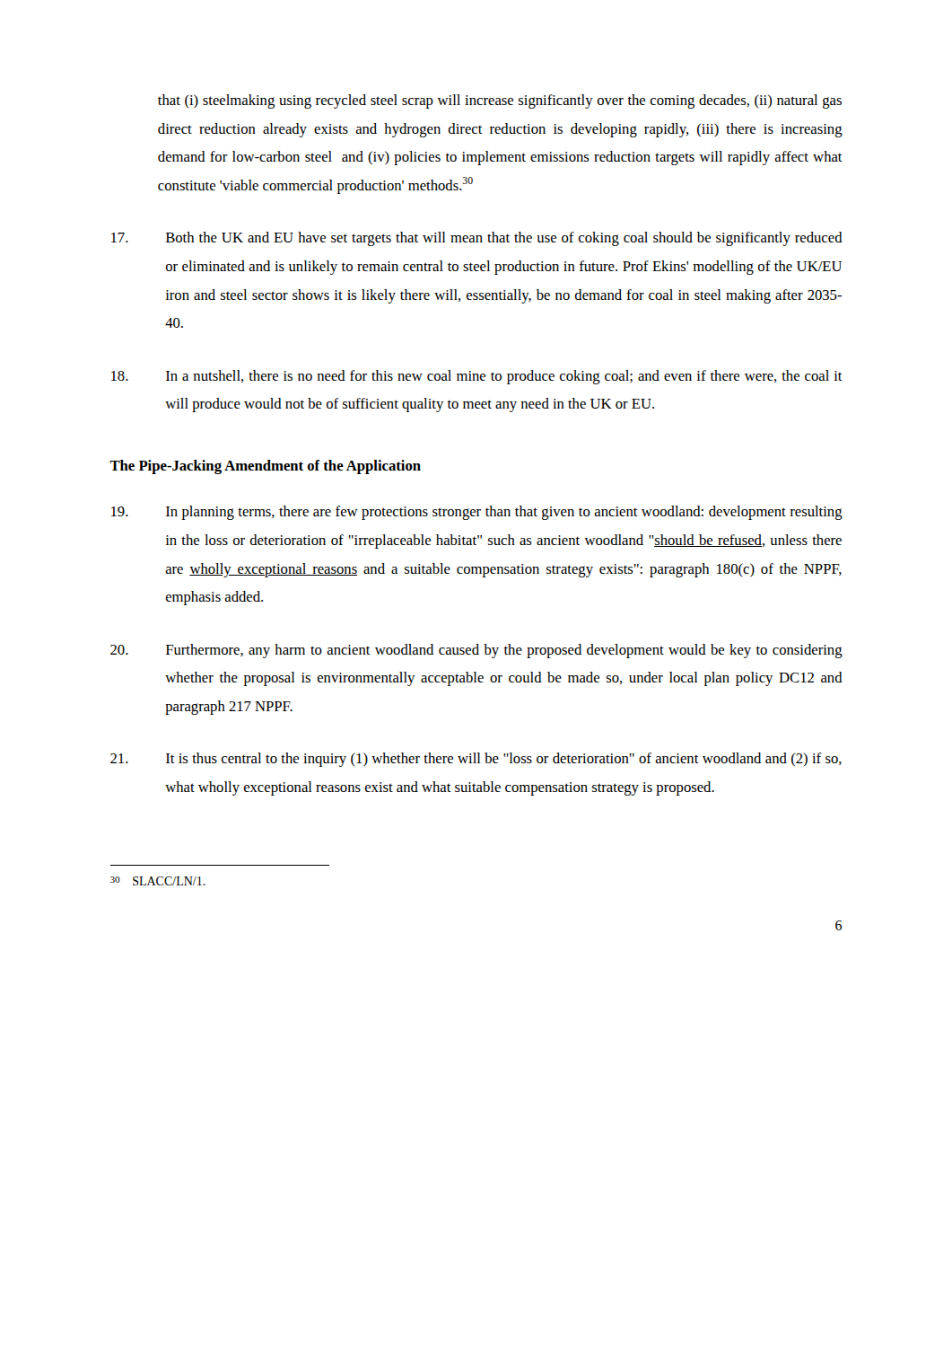that (i) steelmaking using recycled steel scrap will increase significantly over the coming decades, (ii) natural gas direct reduction already exists and hydrogen direct reduction is developing rapidly, (iii) there is increasing demand for low-carbon steel and (iv) policies to implement emissions reduction targets will rapidly affect what constitute 'viable commercial production' methods.30
17.
Both the UK and EU have set targets that will mean that the use of coking coal should be significantly reduced or eliminated and is unlikely to remain central to steel production in future. Prof Ekins' modelling of the UK/EU iron and steel sector shows it is likely there will, essentially, be no demand for coal in steel making after 2035-40.
18.
In a nutshell, there is no need for this new coal mine to produce coking coal; and even if there were, the coal it will produce would not be of sufficient quality to meet any need in the UK or EU.
The Pipe-Jacking Amendment of the Application
19.
In planning terms, there are few protections stronger than that given to ancient woodland: development resulting in the loss or deterioration of "irreplaceable habitat" such as ancient woodland "should be refused, unless there are wholly exceptional reasons and a suitable compensation strategy exists": paragraph 180(c) of the NPPF, emphasis added.
20.
Furthermore, any harm to ancient woodland caused by the proposed development would be key to considering whether the proposal is environmentally acceptable or could be made so, under local plan policy DC12 and paragraph 217 NPPF.
21.
It is thus central to the inquiry (1) whether there will be "loss or deterioration" of ancient woodland and (2) if so, what wholly exceptional reasons exist and what suitable compensation strategy is proposed.
30
SLACC/LN/1.
6